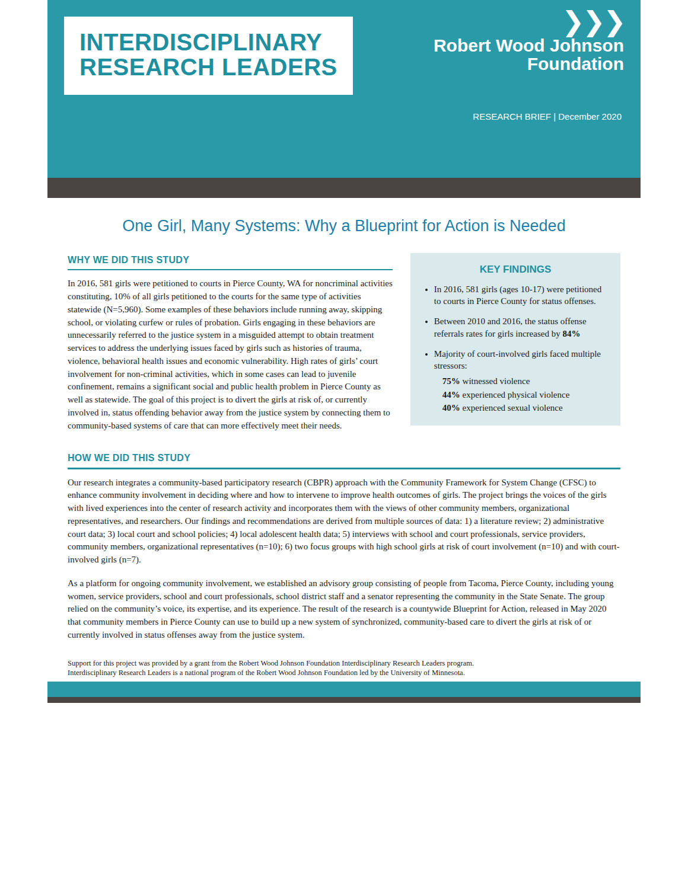INTERDISCIPLINARY
RESEARCH LEADERS
❯❯❯ Robert Wood Johnson Foundation
RESEARCH BRIEF | December 2020
One Girl, Many Systems: Why a Blueprint for Action is Needed
WHY WE DID THIS STUDY
In 2016, 581 girls were petitioned to courts in Pierce County, WA for noncriminal activities constituting, 10% of all girls petitioned to the courts for the same type of activities statewide (N=5,960). Some examples of these behaviors include running away, skipping school, or violating curfew or rules of probation. Girls engaging in these behaviors are unnecessarily referred to the justice system in a misguided attempt to obtain treatment services to address the underlying issues faced by girls such as histories of trauma, violence, behavioral health issues and economic vulnerability. High rates of girls’ court involvement for non-criminal activities, which in some cases can lead to juvenile confinement, remains a significant social and public health problem in Pierce County as well as statewide. The goal of this project is to divert the girls at risk of, or currently involved in, status offending behavior away from the justice system by connecting them to community-based systems of care that can more effectively meet their needs.
KEY FINDINGS
In 2016, 581 girls (ages 10-17) were petitioned to courts in Pierce County for status offenses.
Between 2010 and 2016, the status offense referrals rates for girls increased by 84%
Majority of court-involved girls faced multiple stressors:
75% witnessed violence
44% experienced physical violence
40% experienced sexual violence
HOW WE DID THIS STUDY
Our research integrates a community-based participatory research (CBPR) approach with the Community Framework for System Change (CFSC) to enhance community involvement in deciding where and how to intervene to improve health outcomes of girls. The project brings the voices of the girls with lived experiences into the center of research activity and incorporates them with the views of other community members, organizational representatives, and researchers. Our findings and recommendations are derived from multiple sources of data: 1) a literature review; 2) administrative court data; 3) local court and school policies; 4) local adolescent health data; 5) interviews with school and court professionals, service providers, community members, organizational representatives (n=10); 6) two focus groups with high school girls at risk of court involvement (n=10) and with court-involved girls (n=7).
As a platform for ongoing community involvement, we established an advisory group consisting of people from Tacoma, Pierce County, including young women, service providers, school and court professionals, school district staff and a senator representing the community in the State Senate. The group relied on the community’s voice, its expertise, and its experience. The result of the research is a countywide Blueprint for Action, released in May 2020 that community members in Pierce County can use to build up a new system of synchronized, community-based care to divert the girls at risk of or currently involved in status offenses away from the justice system.
Support for this project was provided by a grant from the Robert Wood Johnson Foundation Interdisciplinary Research Leaders program.
Interdisciplinary Research Leaders is a national program of the Robert Wood Johnson Foundation led by the University of Minnesota.